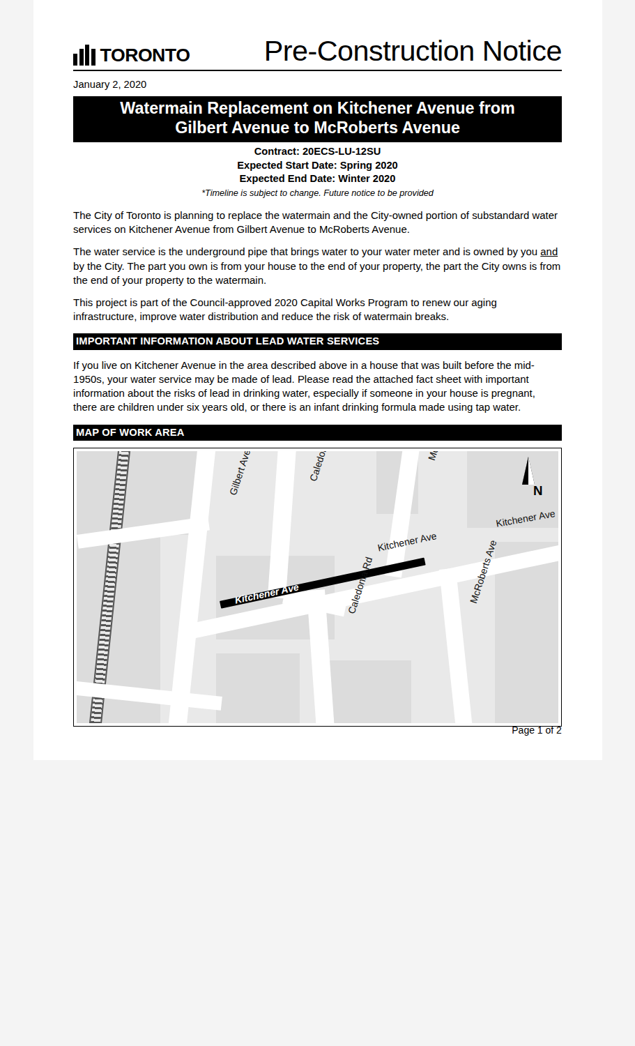TORONTO
Pre-Construction Notice
January 2, 2020
Watermain Replacement on Kitchener Avenue from
Gilbert Avenue to McRoberts Avenue
Contract: 20ECS-LU-12SU
Expected Start Date: Spring 2020
Expected End Date: Winter 2020
*Timeline is subject to change. Future notice to be provided
The City of Toronto is planning to replace the watermain and the City-owned portion of substandard water services on Kitchener Avenue from Gilbert Avenue to McRoberts Avenue.
The water service is the underground pipe that brings water to your water meter and is owned by you and by the City. The part you own is from your house to the end of your property, the part the City owns is from the end of your property to the watermain.
This project is part of the Council-approved 2020 Capital Works Program to renew our aging infrastructure, improve water distribution and reduce the risk of watermain breaks.
IMPORTANT INFORMATION ABOUT LEAD WATER SERVICES
If you live on Kitchener Avenue in the area described above in a house that was built before the mid-1950s, your water service may be made of lead. Please read the attached fact sheet with important information about the risks of lead in drinking water, especially if someone in your house is pregnant, there are children under six years old, or there is an infant drinking formula made using tap water.
MAP OF WORK AREA
Gilbert Ave
Caledonia Rd
Caledonia Rd
McRoberts Ave
McRoberts Ave
Kitchener Ave
Kitchener Ave
Kitchener Ave
N
Page 1 of 2